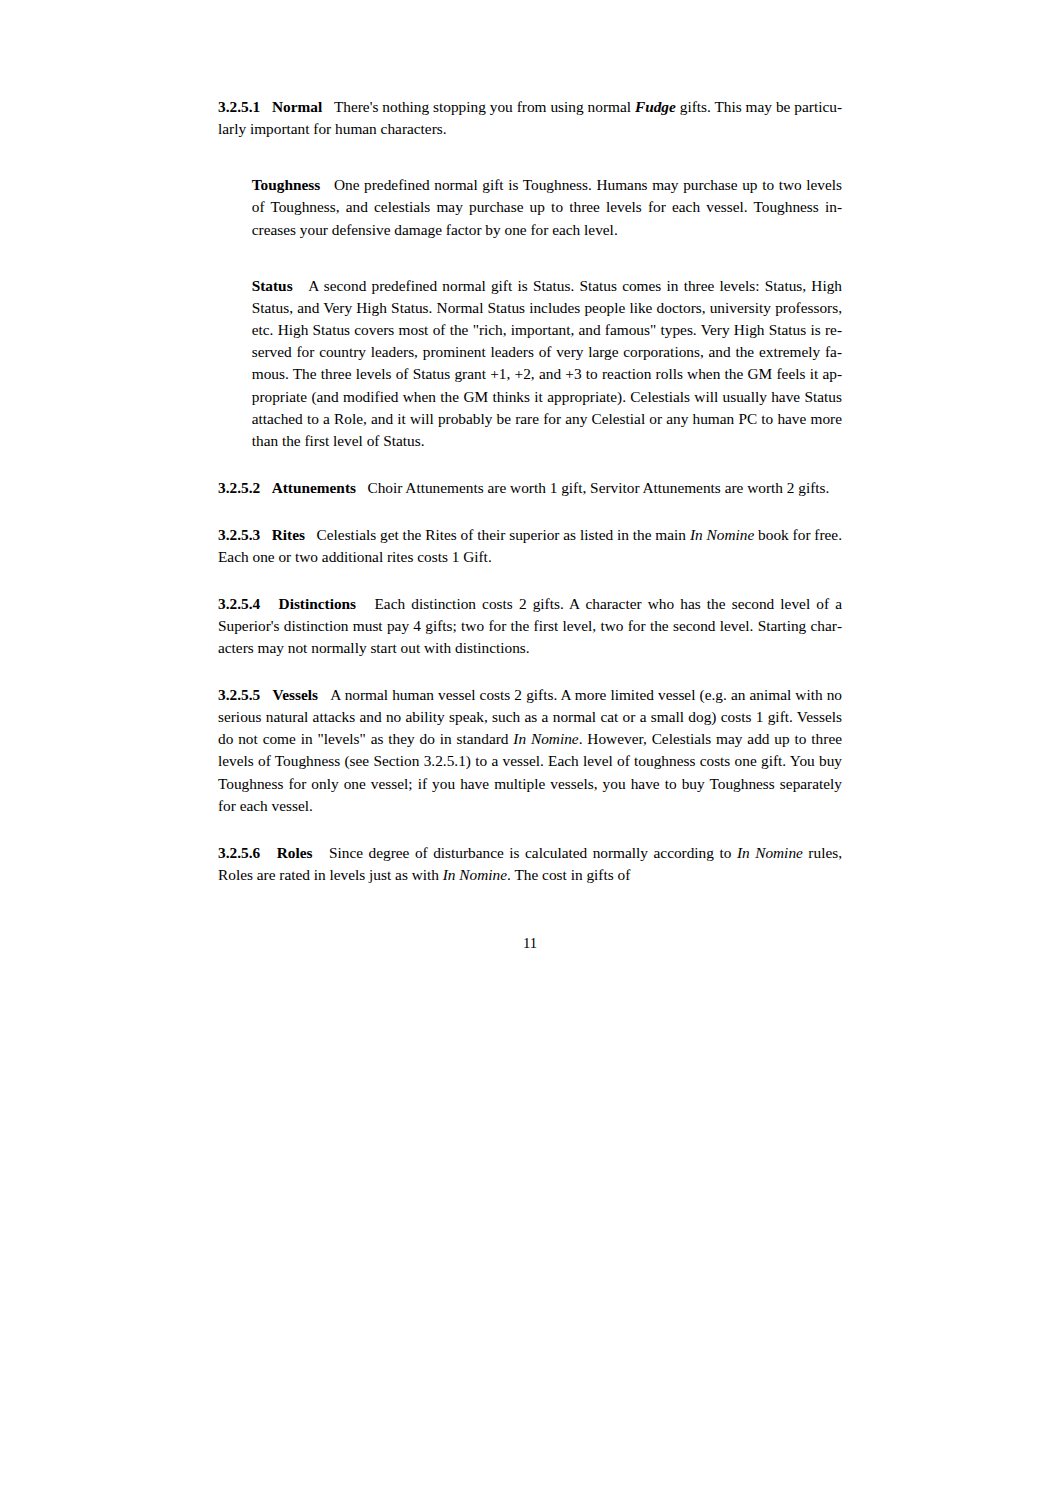3.2.5.1 Normal There's nothing stopping you from using normal Fudge gifts. This may be particularly important for human characters.
Toughness One predefined normal gift is Toughness. Humans may purchase up to two levels of Toughness, and celestials may purchase up to three levels for each vessel. Toughness increases your defensive damage factor by one for each level.
Status A second predefined normal gift is Status. Status comes in three levels: Status, High Status, and Very High Status. Normal Status includes people like doctors, university professors, etc. High Status covers most of the "rich, important, and famous" types. Very High Status is reserved for country leaders, prominent leaders of very large corporations, and the extremely famous. The three levels of Status grant +1, +2, and +3 to reaction rolls when the GM feels it appropriate (and modified when the GM thinks it appropriate). Celestials will usually have Status attached to a Role, and it will probably be rare for any Celestial or any human PC to have more than the first level of Status.
3.2.5.2 Attunements Choir Attunements are worth 1 gift, Servitor Attunements are worth 2 gifts.
3.2.5.3 Rites Celestials get the Rites of their superior as listed in the main In Nomine book for free. Each one or two additional rites costs 1 Gift.
3.2.5.4 Distinctions Each distinction costs 2 gifts. A character who has the second level of a Superior's distinction must pay 4 gifts; two for the first level, two for the second level. Starting characters may not normally start out with distinctions.
3.2.5.5 Vessels A normal human vessel costs 2 gifts. A more limited vessel (e.g. an animal with no serious natural attacks and no ability speak, such as a normal cat or a small dog) costs 1 gift. Vessels do not come in "levels" as they do in standard In Nomine. However, Celestials may add up to three levels of Toughness (see Section 3.2.5.1) to a vessel. Each level of toughness costs one gift. You buy Toughness for only one vessel; if you have multiple vessels, you have to buy Toughness separately for each vessel.
3.2.5.6 Roles Since degree of disturbance is calculated normally according to In Nomine rules, Roles are rated in levels just as with In Nomine. The cost in gifts of
11